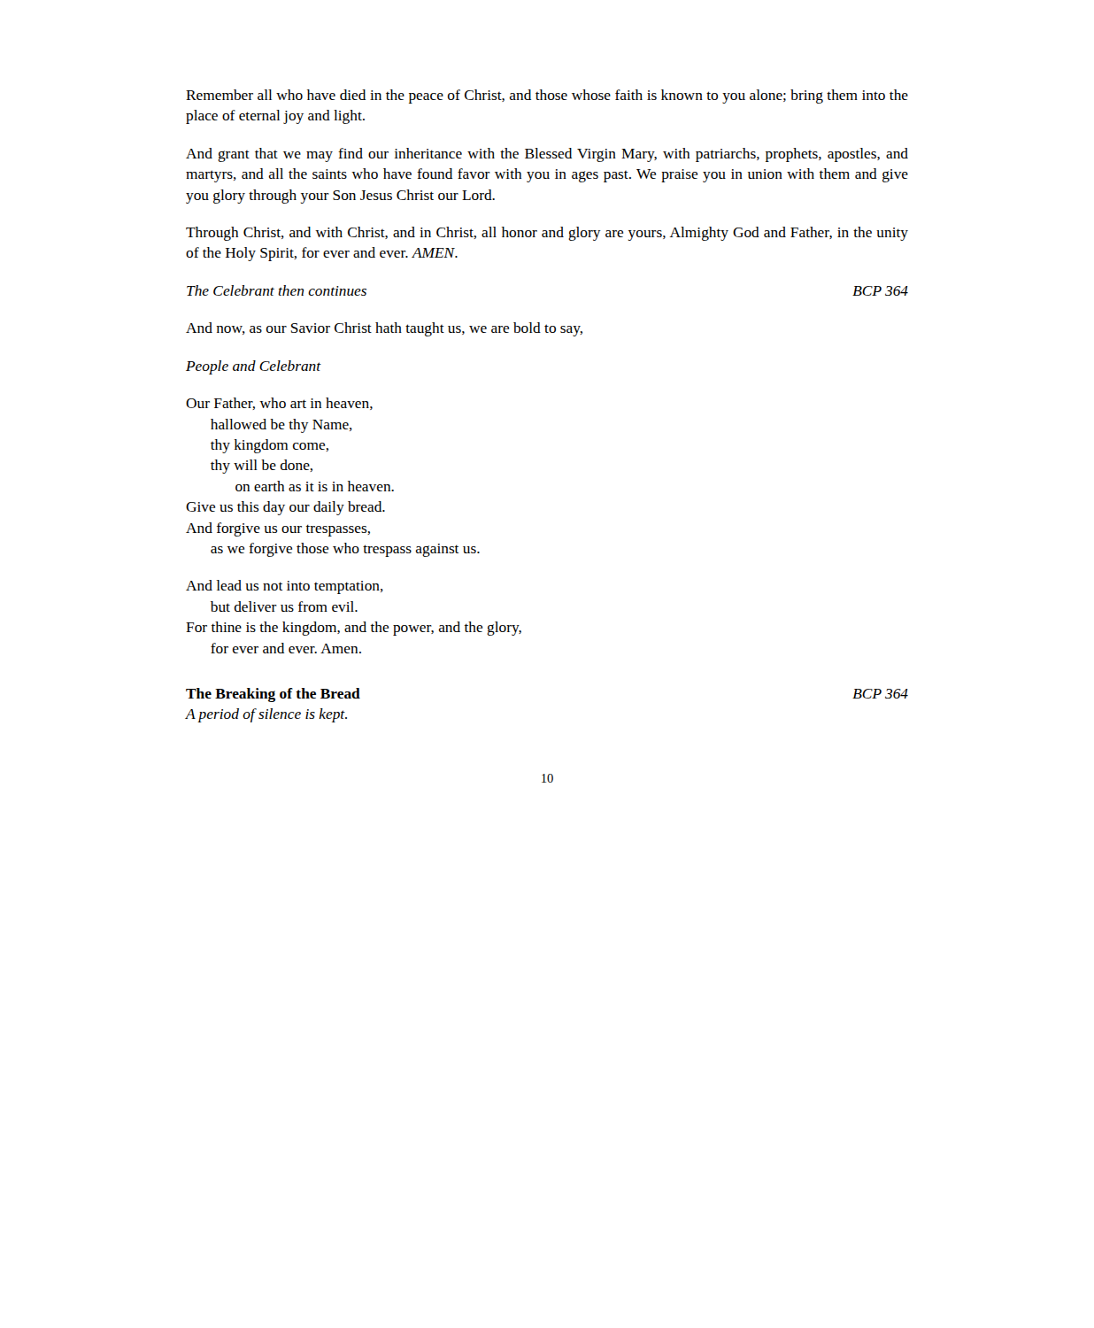Remember all who have died in the peace of Christ, and those whose faith is known to you alone; bring them into the place of eternal joy and light.
And grant that we may find our inheritance with the Blessed Virgin Mary, with patriarchs, prophets, apostles, and martyrs, and all the saints who have found favor with you in ages past. We praise you in union with them and give you glory through your Son Jesus Christ our Lord.
Through Christ, and with Christ, and in Christ, all honor and glory are yours, Almighty God and Father, in the unity of the Holy Spirit, for ever and ever. AMEN.
The Celebrant then continues BCP 364
And now, as our Savior Christ hath taught us, we are bold to say,
People and Celebrant
Our Father, who art in heaven,
hallowed be thy Name, thy kingdom come, thy will be done, on earth as it is in heaven. Give us this day our daily bread.
And forgive us our trespasses,
as we forgive those who trespass against us.
And lead us not into temptation,
but deliver us from evil. For thine is the kingdom, and the power, and the glory,
for ever and ever. Amen.
The Breaking of the Bread BCP 364
A period of silence is kept.
10